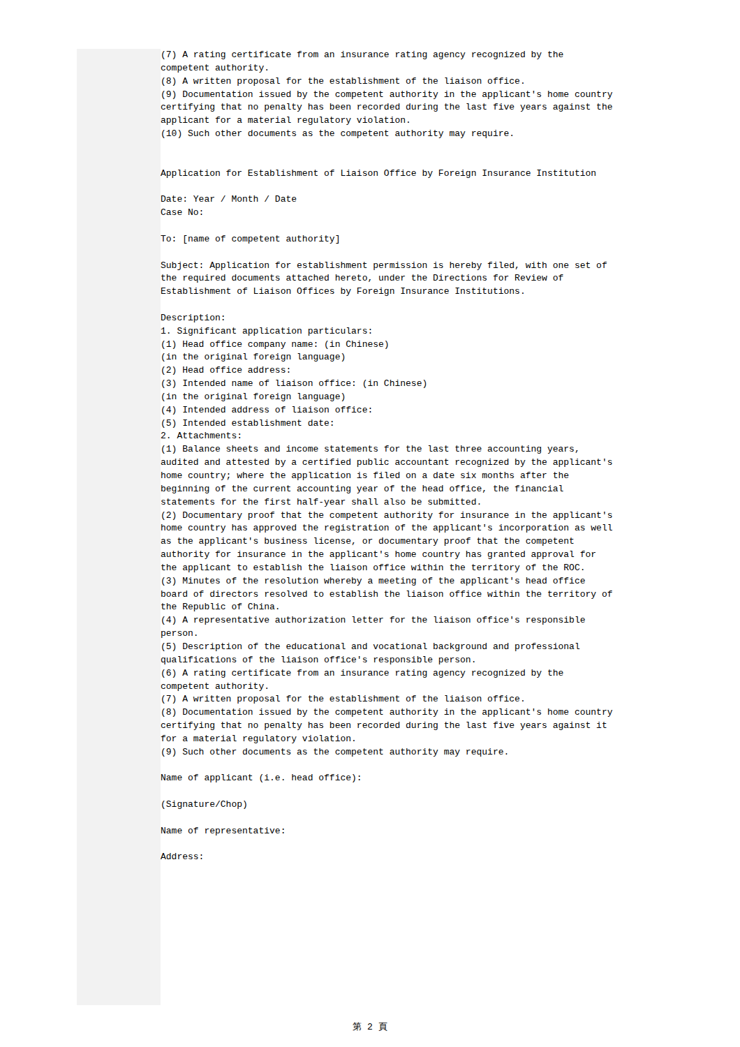(7) A rating certificate from an insurance rating agency recognized by the competent authority.
(8) A written proposal for the establishment of the liaison office.
(9) Documentation issued by the competent authority in the applicant's home country certifying that no penalty has been recorded during the last five years against the applicant for a material regulatory violation.
(10) Such other documents as the competent authority may require.
Application for Establishment of Liaison Office by Foreign Insurance Institution
Date: Year / Month / Date
Case No:
To: [name of competent authority]
Subject: Application for establishment permission is hereby filed, with one set of the required documents attached hereto, under the Directions for Review of Establishment of Liaison Offices by Foreign Insurance Institutions.
Description:
1. Significant application particulars:
(1) Head office company name: (in Chinese)
(in the original foreign language)
(2) Head office address:
(3) Intended name of liaison office: (in Chinese)
(in the original foreign language)
(4) Intended address of liaison office:
(5) Intended establishment date:
2. Attachments:
(1) Balance sheets and income statements for the last three accounting years, audited and attested by a certified public accountant recognized by the applicant's home country; where the application is filed on a date six months after the beginning of the current accounting year of the head office, the financial statements for the first half-year shall also be submitted.
(2) Documentary proof that the competent authority for insurance in the applicant's home country has approved the registration of the applicant's incorporation as well as the applicant's business license, or documentary proof that the competent authority for insurance in the applicant's home country has granted approval for the applicant to establish the liaison office within the territory of the ROC.
(3) Minutes of the resolution whereby a meeting of the applicant's head office board of directors resolved to establish the liaison office within the territory of the Republic of China.
(4) A representative authorization letter for the liaison office's responsible person.
(5) Description of the educational and vocational background and professional qualifications of the liaison office's responsible person.
(6) A rating certificate from an insurance rating agency recognized by the competent authority.
(7) A written proposal for the establishment of the liaison office.
(8) Documentation issued by the competent authority in the applicant's home country certifying that no penalty has been recorded during the last five years against it for a material regulatory violation.
(9) Such other documents as the competent authority may require.
Name of applicant (i.e. head office):
(Signature/Chop)
Name of representative:
Address:
第 2 頁